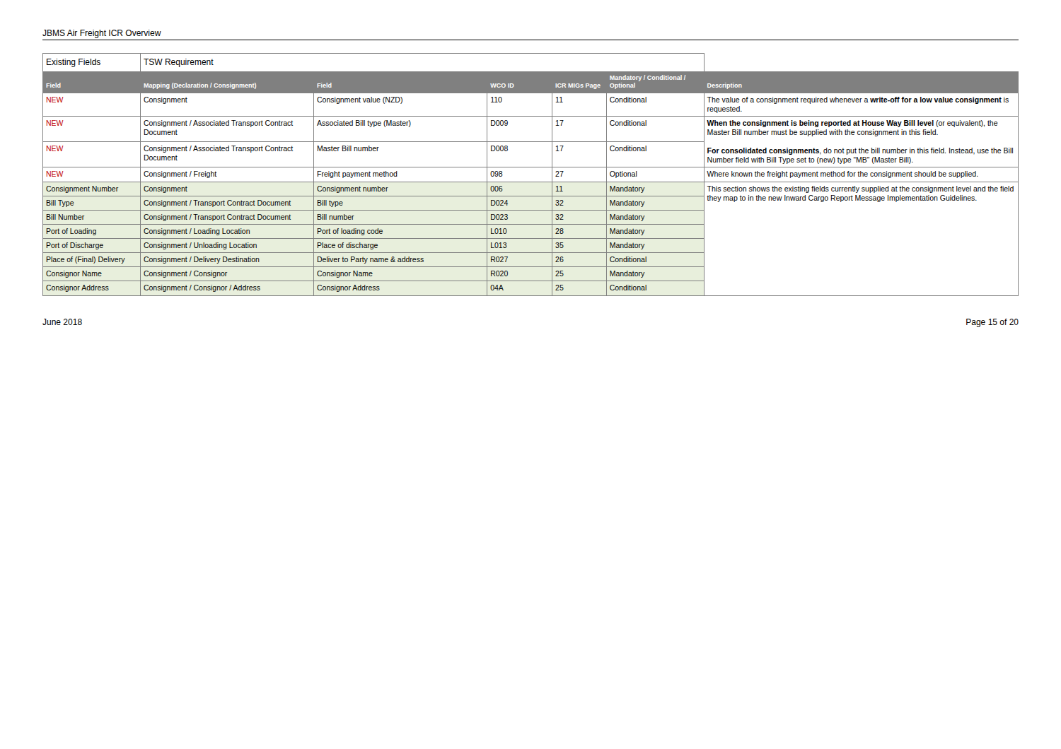JBMS Air Freight ICR Overview
| Existing Fields | TSW Requirement | |
| Field | Mapping (Declaration / Consignment) | Field | WCO ID | ICR MIGs Page | Mandatory / Conditional / Optional | Description |
| NEW | Consignment | Consignment value (NZD) | 110 | 11 | Conditional | The value of a consignment required whenever a write-off for a low value consignment is requested. |
| NEW | Consignment / Associated Transport Contract Document | Associated Bill type (Master) | D009 | 17 | Conditional | When the consignment is being reported at House Way Bill level (or equivalent), the Master Bill number must be supplied with the consignment in this field. For consolidated consignments , do not put the bill number in this field. Instead, use the Bill Number field with Bill Type set to (new) type “MB” (Master Bill). |
| NEW | Consignment / Associated Transport Contract Document | Master Bill number | D008 | 17 | Conditional |
| NEW | Consignment / Freight | Freight payment method | 098 | 27 | Optional | Where known the freight payment method for the consignment should be supplied. |
| Consignment Number | Consignment | Consignment number | 006 | 11 | Mandatory | This section shows the existing fields currently supplied at the consignment level and the field they map to in the new Inward Cargo Report Message Implementation Guidelines. |
| Bill Type | Consignment / Transport Contract Document | Bill type | D024 | 32 | Mandatory |
| Bill Number | Consignment / Transport Contract Document | Bill number | D023 | 32 | Mandatory |
| Port of Loading | Consignment / Loading Location | Port of loading code | L010 | 28 | Mandatory |
| Port of Discharge | Consignment / Unloading Location | Place of discharge | L013 | 35 | Mandatory |
| Place of (Final) Delivery | Consignment / Delivery Destination | Deliver to Party name & address | R027 | 26 | Conditional |
| Consignor Name | Consignment / Consignor | Consignor Name | R020 | 25 | Mandatory |
| Consignor Address | Consignment / Consignor / Address | Consignor Address | 04A | 25 | Conditional |
June 2018 Page 15 of 20